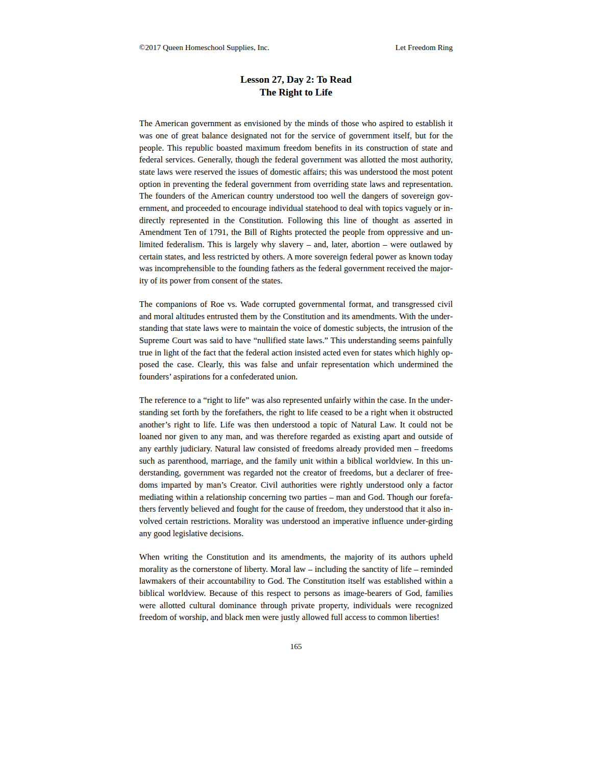©2017 Queen Homeschool Supplies, Inc. Let Freedom Ring
Lesson 27, Day 2: To Read The Right to Life
The American government as envisioned by the minds of those who aspired to establish it was one of great balance designated not for the service of government itself, but for the people. This republic boasted maximum freedom benefits in its construction of state and federal services. Generally, though the federal government was allotted the most authority, state laws were reserved the issues of domestic affairs; this was understood the most potent option in preventing the federal government from overriding state laws and representation. The founders of the American country understood too well the dangers of sovereign government, and proceeded to encourage individual statehood to deal with topics vaguely or indirectly represented in the Constitution. Following this line of thought as asserted in Amendment Ten of 1791, the Bill of Rights protected the people from oppressive and unlimited federalism. This is largely why slavery – and, later, abortion – were outlawed by certain states, and less restricted by others. A more sovereign federal power as known today was incomprehensible to the founding fathers as the federal government received the majority of its power from consent of the states.
The companions of Roe vs. Wade corrupted governmental format, and transgressed civil and moral altitudes entrusted them by the Constitution and its amendments. With the understanding that state laws were to maintain the voice of domestic subjects, the intrusion of the Supreme Court was said to have “nullified state laws.” This understanding seems painfully true in light of the fact that the federal action insisted acted even for states which highly opposed the case. Clearly, this was false and unfair representation which undermined the founders’ aspirations for a confederated union.
The reference to a “right to life” was also represented unfairly within the case. In the understanding set forth by the forefathers, the right to life ceased to be a right when it obstructed another’s right to life. Life was then understood a topic of Natural Law. It could not be loaned nor given to any man, and was therefore regarded as existing apart and outside of any earthly judiciary. Natural law consisted of freedoms already provided men – freedoms such as parenthood, marriage, and the family unit within a biblical worldview. In this understanding, government was regarded not the creator of freedoms, but a declarer of freedoms imparted by man’s Creator. Civil authorities were rightly understood only a factor mediating within a relationship concerning two parties – man and God. Though our forefathers fervently believed and fought for the cause of freedom, they understood that it also involved certain restrictions. Morality was understood an imperative influence under-girding any good legislative decisions.
When writing the Constitution and its amendments, the majority of its authors upheld morality as the cornerstone of liberty. Moral law – including the sanctity of life – reminded lawmakers of their accountability to God. The Constitution itself was established within a biblical worldview. Because of this respect to persons as image-bearers of God, families were allotted cultural dominance through private property, individuals were recognized freedom of worship, and black men were justly allowed full access to common liberties!
165